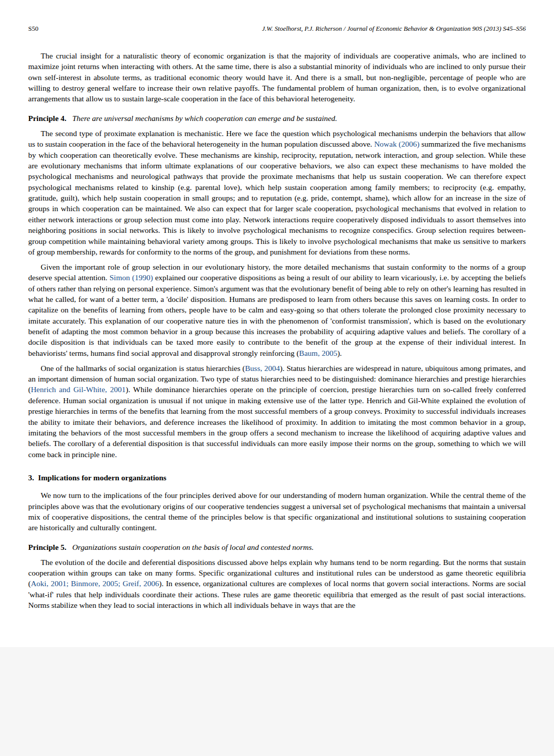S50 J.W. Stoelhorst, P.J. Richerson / Journal of Economic Behavior & Organization 90S (2013) S45–S56
The crucial insight for a naturalistic theory of economic organization is that the majority of individuals are cooperative animals, who are inclined to maximize joint returns when interacting with others. At the same time, there is also a substantial minority of individuals who are inclined to only pursue their own self-interest in absolute terms, as traditional economic theory would have it. And there is a small, but non-negligible, percentage of people who are willing to destroy general welfare to increase their own relative payoffs. The fundamental problem of human organization, then, is to evolve organizational arrangements that allow us to sustain large-scale cooperation in the face of this behavioral heterogeneity.
Principle 4. There are universal mechanisms by which cooperation can emerge and be sustained.
The second type of proximate explanation is mechanistic. Here we face the question which psychological mechanisms underpin the behaviors that allow us to sustain cooperation in the face of the behavioral heterogeneity in the human population discussed above. Nowak (2006) summarized the five mechanisms by which cooperation can theoretically evolve. These mechanisms are kinship, reciprocity, reputation, network interaction, and group selection. While these are evolutionary mechanisms that inform ultimate explanations of our cooperative behaviors, we also can expect these mechanisms to have molded the psychological mechanisms and neurological pathways that provide the proximate mechanisms that help us sustain cooperation. We can therefore expect psychological mechanisms related to kinship (e.g. parental love), which help sustain cooperation among family members; to reciprocity (e.g. empathy, gratitude, guilt), which help sustain cooperation in small groups; and to reputation (e.g. pride, contempt, shame), which allow for an increase in the size of groups in which cooperation can be maintained. We also can expect that for larger scale cooperation, psychological mechanisms that evolved in relation to either network interactions or group selection must come into play. Network interactions require cooperatively disposed individuals to assort themselves into neighboring positions in social networks. This is likely to involve psychological mechanisms to recognize conspecifics. Group selection requires between-group competition while maintaining behavioral variety among groups. This is likely to involve psychological mechanisms that make us sensitive to markers of group membership, rewards for conformity to the norms of the group, and punishment for deviations from these norms.
Given the important role of group selection in our evolutionary history, the more detailed mechanisms that sustain conformity to the norms of a group deserve special attention. Simon (1990) explained our cooperative dispositions as being a result of our ability to learn vicariously, i.e. by accepting the beliefs of others rather than relying on personal experience. Simon's argument was that the evolutionary benefit of being able to rely on other's learning has resulted in what he called, for want of a better term, a 'docile' disposition. Humans are predisposed to learn from others because this saves on learning costs. In order to capitalize on the benefits of learning from others, people have to be calm and easy-going so that others tolerate the prolonged close proximity necessary to imitate accurately. This explanation of our cooperative nature ties in with the phenomenon of 'conformist transmission', which is based on the evolutionary benefit of adapting the most common behavior in a group because this increases the probability of acquiring adaptive values and beliefs. The corollary of a docile disposition is that individuals can be taxed more easily to contribute to the benefit of the group at the expense of their individual interest. In behaviorists' terms, humans find social approval and disapproval strongly reinforcing (Baum, 2005).
One of the hallmarks of social organization is status hierarchies (Buss, 2004). Status hierarchies are widespread in nature, ubiquitous among primates, and an important dimension of human social organization. Two type of status hierarchies need to be distinguished: dominance hierarchies and prestige hierarchies (Henrich and Gil-White, 2001). While dominance hierarchies operate on the principle of coercion, prestige hierarchies turn on so-called freely conferred deference. Human social organization is unusual if not unique in making extensive use of the latter type. Henrich and Gil-White explained the evolution of prestige hierarchies in terms of the benefits that learning from the most successful members of a group conveys. Proximity to successful individuals increases the ability to imitate their behaviors, and deference increases the likelihood of proximity. In addition to imitating the most common behavior in a group, imitating the behaviors of the most successful members in the group offers a second mechanism to increase the likelihood of acquiring adaptive values and beliefs. The corollary of a deferential disposition is that successful individuals can more easily impose their norms on the group, something to which we will come back in principle nine.
3. Implications for modern organizations
We now turn to the implications of the four principles derived above for our understanding of modern human organization. While the central theme of the principles above was that the evolutionary origins of our cooperative tendencies suggest a universal set of psychological mechanisms that maintain a universal mix of cooperative dispositions, the central theme of the principles below is that specific organizational and institutional solutions to sustaining cooperation are historically and culturally contingent.
Principle 5. Organizations sustain cooperation on the basis of local and contested norms.
The evolution of the docile and deferential dispositions discussed above helps explain why humans tend to be norm regarding. But the norms that sustain cooperation within groups can take on many forms. Specific organizational cultures and institutional rules can be understood as game theoretic equilibria (Aoki, 2001; Binmore, 2005; Greif, 2006). In essence, organizational cultures are complexes of local norms that govern social interactions. Norms are social 'what-if' rules that help individuals coordinate their actions. These rules are game theoretic equilibria that emerged as the result of past social interactions. Norms stabilize when they lead to social interactions in which all individuals behave in ways that are the